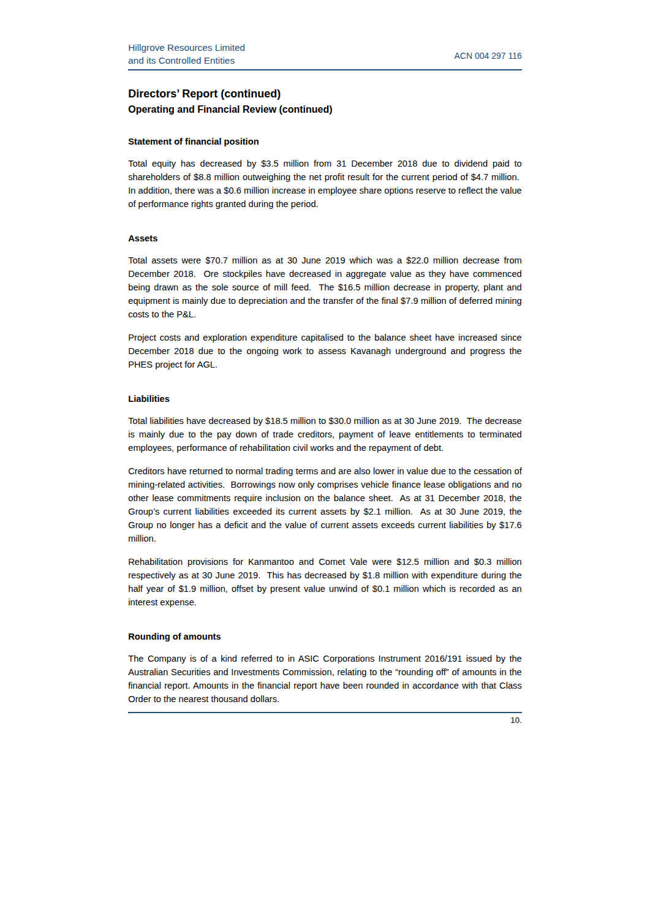Hillgrove Resources Limited
and its Controlled Entities
ACN 004 297 116
Directors’ Report (continued)
Operating and Financial Review (continued)
Statement of financial position
Total equity has decreased by $3.5 million from 31 December 2018 due to dividend paid to shareholders of $8.8 million outweighing the net profit result for the current period of $4.7 million. In addition, there was a $0.6 million increase in employee share options reserve to reflect the value of performance rights granted during the period.
Assets
Total assets were $70.7 million as at 30 June 2019 which was a $22.0 million decrease from December 2018. Ore stockpiles have decreased in aggregate value as they have commenced being drawn as the sole source of mill feed. The $16.5 million decrease in property, plant and equipment is mainly due to depreciation and the transfer of the final $7.9 million of deferred mining costs to the P&L.
Project costs and exploration expenditure capitalised to the balance sheet have increased since December 2018 due to the ongoing work to assess Kavanagh underground and progress the PHES project for AGL.
Liabilities
Total liabilities have decreased by $18.5 million to $30.0 million as at 30 June 2019. The decrease is mainly due to the pay down of trade creditors, payment of leave entitlements to terminated employees, performance of rehabilitation civil works and the repayment of debt.
Creditors have returned to normal trading terms and are also lower in value due to the cessation of mining-related activities. Borrowings now only comprises vehicle finance lease obligations and no other lease commitments require inclusion on the balance sheet. As at 31 December 2018, the Group’s current liabilities exceeded its current assets by $2.1 million. As at 30 June 2019, the Group no longer has a deficit and the value of current assets exceeds current liabilities by $17.6 million.
Rehabilitation provisions for Kanmantoo and Comet Vale were $12.5 million and $0.3 million respectively as at 30 June 2019. This has decreased by $1.8 million with expenditure during the half year of $1.9 million, offset by present value unwind of $0.1 million which is recorded as an interest expense.
Rounding of amounts
The Company is of a kind referred to in ASIC Corporations Instrument 2016/191 issued by the Australian Securities and Investments Commission, relating to the “rounding off” of amounts in the financial report. Amounts in the financial report have been rounded in accordance with that Class Order to the nearest thousand dollars.
10.